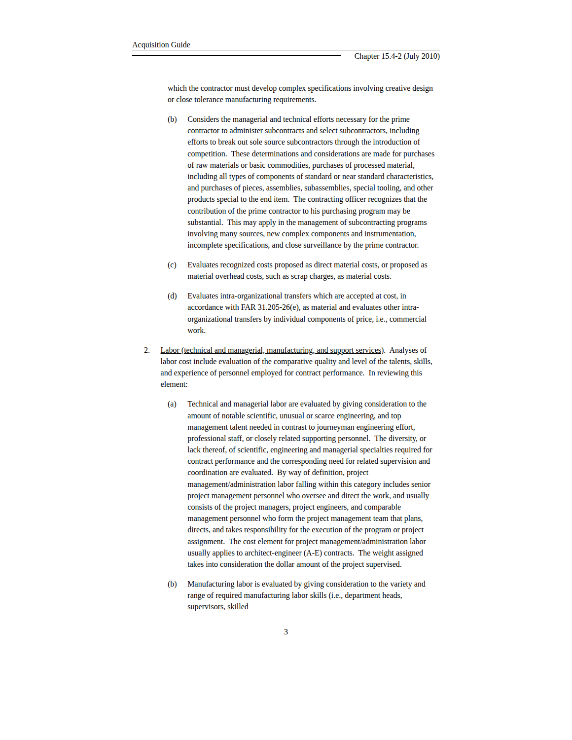Acquisition Guide
Chapter 15.4-2 (July 2010)
which the contractor must develop complex specifications involving creative design or close tolerance manufacturing requirements.
(b) Considers the managerial and technical efforts necessary for the prime contractor to administer subcontracts and select subcontractors, including efforts to break out sole source subcontractors through the introduction of competition. These determinations and considerations are made for purchases of raw materials or basic commodities, purchases of processed material, including all types of components of standard or near standard characteristics, and purchases of pieces, assemblies, subassemblies, special tooling, and other products special to the end item. The contracting officer recognizes that the contribution of the prime contractor to his purchasing program may be substantial. This may apply in the management of subcontracting programs involving many sources, new complex components and instrumentation, incomplete specifications, and close surveillance by the prime contractor.
(c) Evaluates recognized costs proposed as direct material costs, or proposed as material overhead costs, such as scrap charges, as material costs.
(d) Evaluates intra-organizational transfers which are accepted at cost, in accordance with FAR 31.205-26(e), as material and evaluates other intra-organizational transfers by individual components of price, i.e., commercial work.
2. Labor (technical and managerial, manufacturing, and support services). Analyses of labor cost include evaluation of the comparative quality and level of the talents, skills, and experience of personnel employed for contract performance. In reviewing this element:
(a) Technical and managerial labor are evaluated by giving consideration to the amount of notable scientific, unusual or scarce engineering, and top management talent needed in contrast to journeyman engineering effort, professional staff, or closely related supporting personnel. The diversity, or lack thereof, of scientific, engineering and managerial specialties required for contract performance and the corresponding need for related supervision and coordination are evaluated. By way of definition, project management/administration labor falling within this category includes senior project management personnel who oversee and direct the work, and usually consists of the project managers, project engineers, and comparable management personnel who form the project management team that plans, directs, and takes responsibility for the execution of the program or project assignment. The cost element for project management/administration labor usually applies to architect-engineer (A-E) contracts. The weight assigned takes into consideration the dollar amount of the project supervised.
(b) Manufacturing labor is evaluated by giving consideration to the variety and range of required manufacturing labor skills (i.e., department heads, supervisors, skilled
3